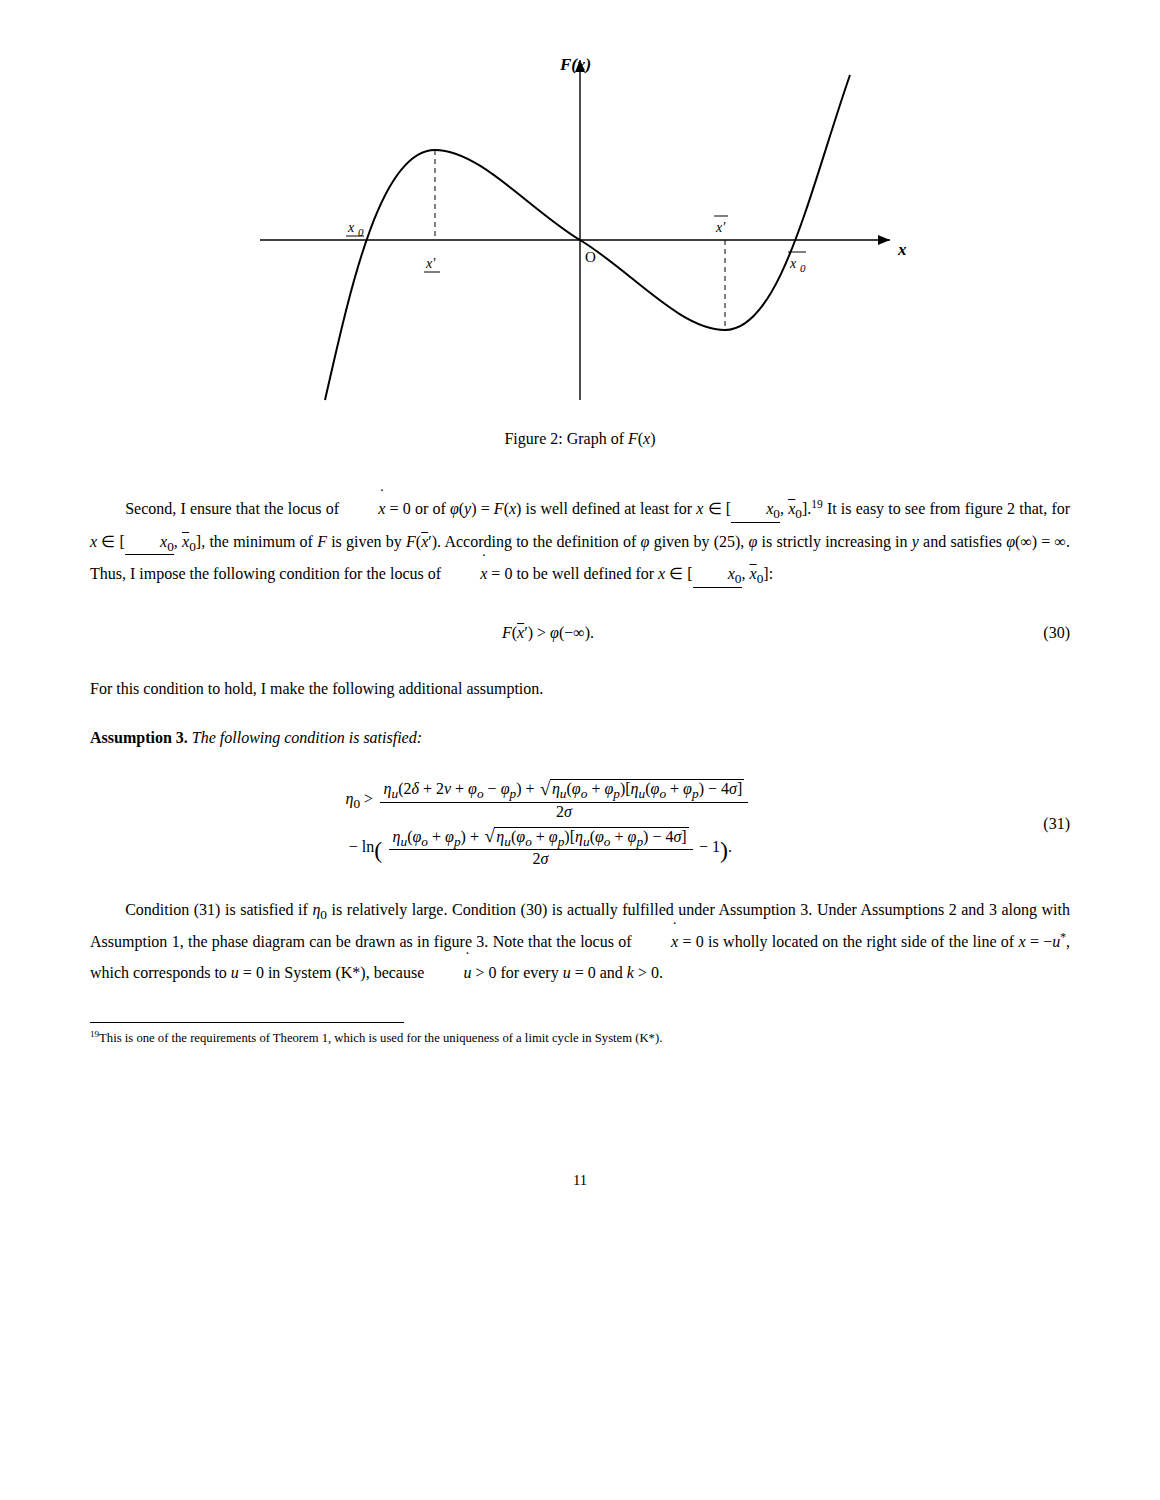F(x) x O x 0 x' x' x 0
Figure 2: Graph of F(x)
Second, I ensure that the locus of x = 0 or of φ(y) = F(x) is well defined at least for x ∈ [x0, x0].19 It is easy to see from figure 2 that, for x ∈ [x0, x0], the minimum of F is given by F(x′). According to the definition of φ given by (25), φ is strictly increasing in y and satisfies φ(∞) = ∞. Thus, I impose the following condition for the locus of x = 0 to be well defined for x ∈ [x0, x0]:
F(x′) > φ(−∞).
(30)
For this condition to hold, I make the following additional assumption.
Assumption 3. The following condition is satisfied:
η0 > ηu(2δ + 2ν + φo − φp) + ηu(φo + φp)[ηu(φo + φp) − 4σ] 2σ − ln( ηu(φo + φp) + ηu(φo + φp)[ηu(φo + φp) − 4σ] 2σ − 1).
(31)
Condition (31) is satisfied if η0 is relatively large. Condition (30) is actually fulfilled under Assumption 3. Under Assumptions 2 and 3 along with Assumption 1, the phase diagram can be drawn as in figure 3. Note that the locus of x = 0 is wholly located on the right side of the line of x = −u*, which corresponds to u = 0 in System (K*), because u > 0 for every u = 0 and k > 0.
19This is one of the requirements of Theorem 1, which is used for the uniqueness of a limit cycle in System (K*).
11